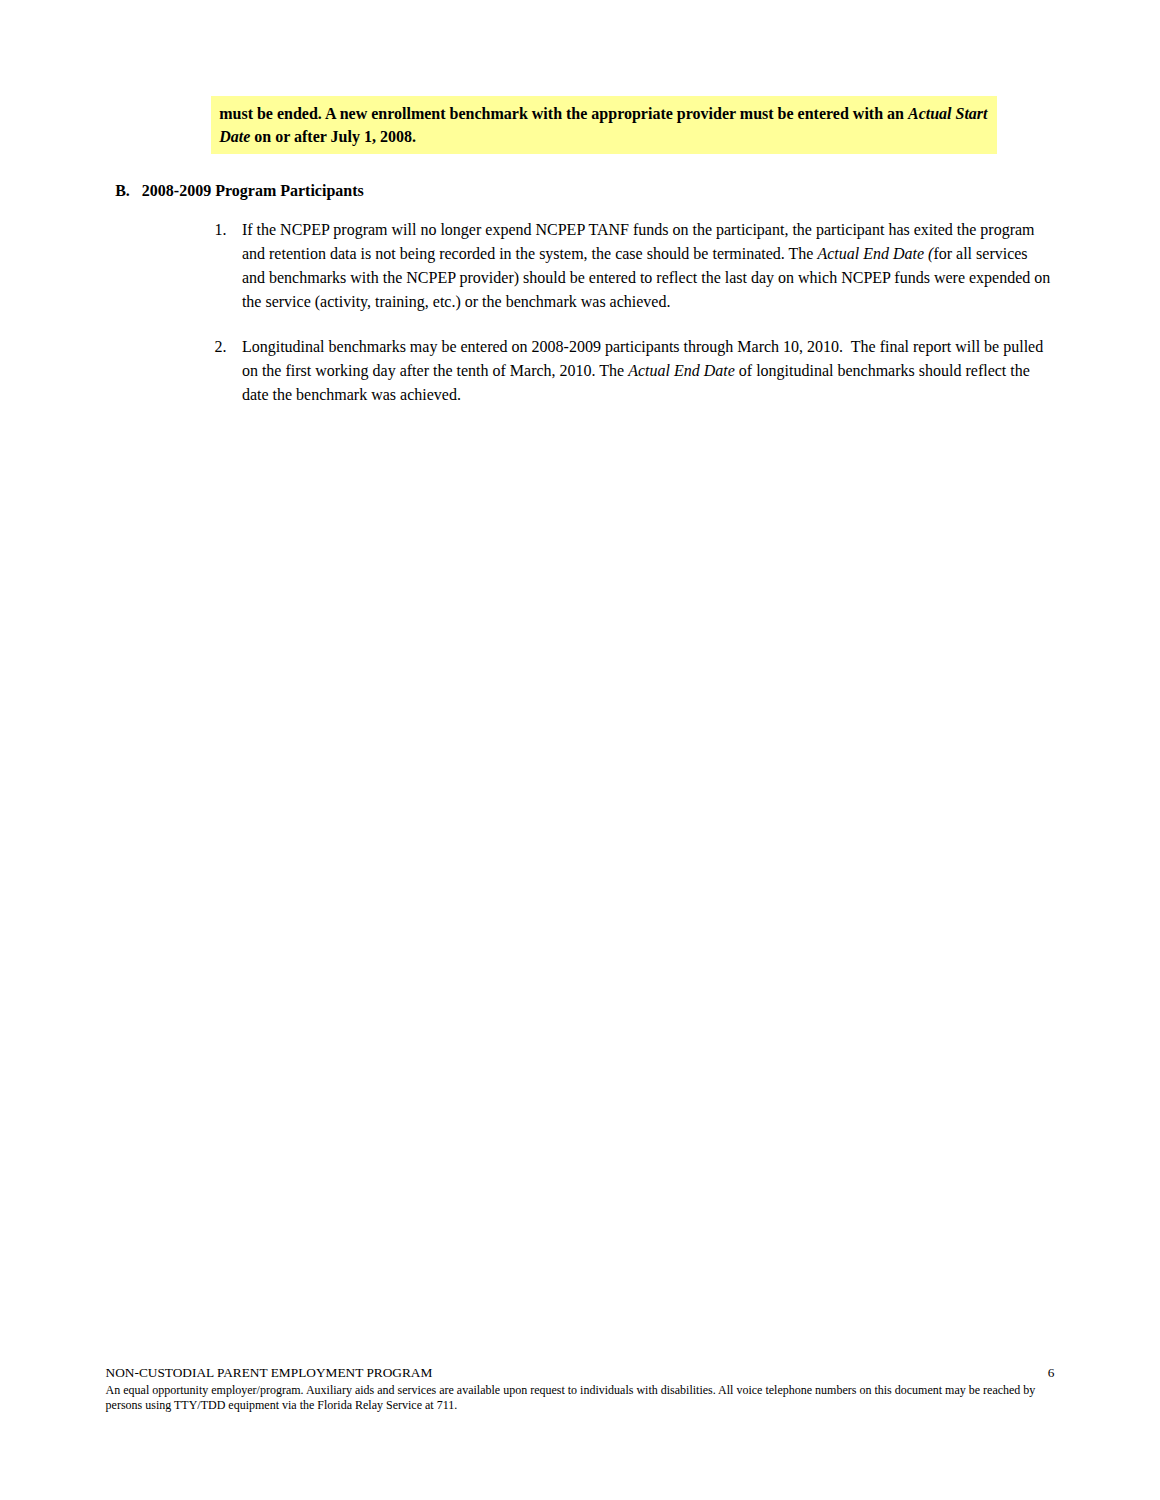must be ended. A new enrollment benchmark with the appropriate provider must be entered with an Actual Start Date on or after July 1, 2008.
B. 2008-2009 Program Participants
If the NCPEP program will no longer expend NCPEP TANF funds on the participant, the participant has exited the program and retention data is not being recorded in the system, the case should be terminated. The Actual End Date (for all services and benchmarks with the NCPEP provider) should be entered to reflect the last day on which NCPEP funds were expended on the service (activity, training, etc.) or the benchmark was achieved.
Longitudinal benchmarks may be entered on 2008-2009 participants through March 10, 2010. The final report will be pulled on the first working day after the tenth of March, 2010. The Actual End Date of longitudinal benchmarks should reflect the date the benchmark was achieved.
NON-CUSTODIAL PARENT EMPLOYMENT PROGRAM 6
An equal opportunity employer/program. Auxiliary aids and services are available upon request to individuals with disabilities. All voice telephone numbers on this document may be reached by persons using TTY/TDD equipment via the Florida Relay Service at 711.